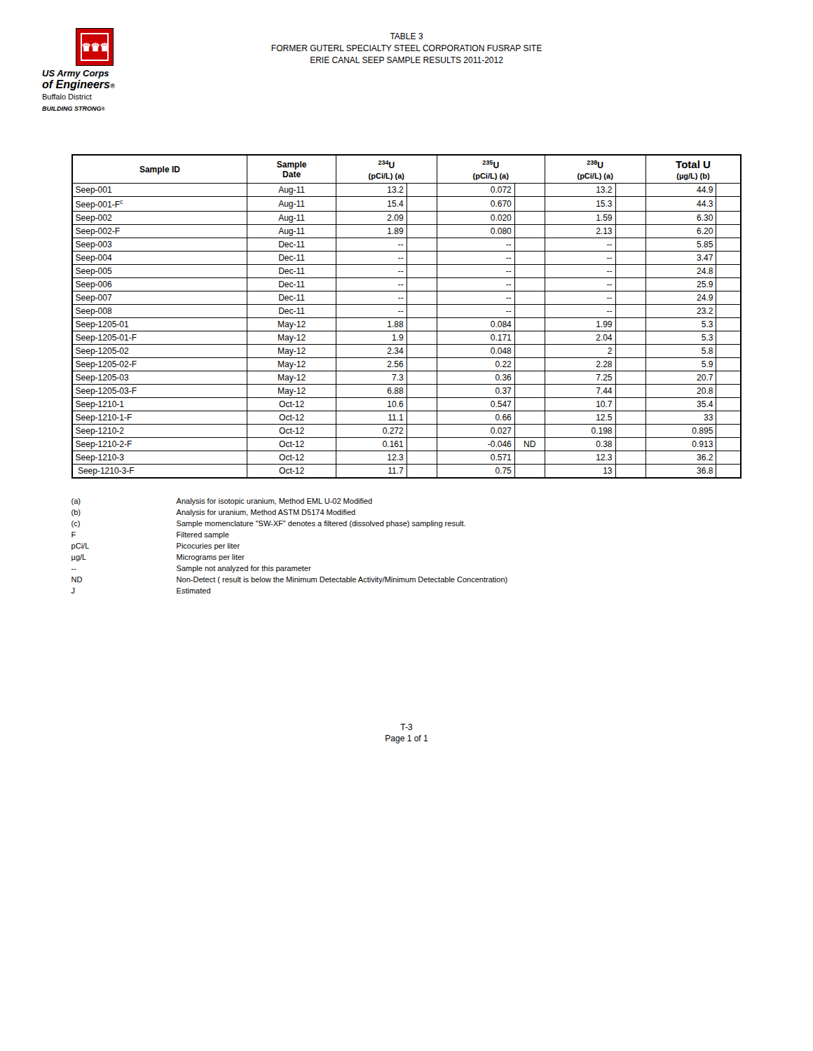♛♛♛
US Army Corps
of Engineers®
Buffalo District
BUILDING STRONG®
TABLE 3
FORMER GUTERL SPECIALTY STEEL CORPORATION FUSRAP SITE
ERIE CANAL SEEP SAMPLE RESULTS 2011-2012
| Sample ID | Sample Date | 234 U (pCi/L) (a) | 235 U (pCi/L) (a) | 238 U (pCi/L) (a) | Total U (µg/L) (b) |
| --- | --- | --- | --- | --- | --- |
| Seep-001 | Aug-11 | 13.2 | | 0.072 | | 13.2 | | 44.9 | |
| Seep-001-F c | Aug-11 | 15.4 | | 0.670 | | 15.3 | | 44.3 | |
| Seep-002 | Aug-11 | 2.09 | | 0.020 | | 1.59 | | 6.30 | |
| Seep-002-F | Aug-11 | 1.89 | | 0.080 | | 2.13 | | 6.20 | |
| Seep-003 | Dec-11 | -- | | -- | | -- | | 5.85 | |
| Seep-004 | Dec-11 | -- | | -- | | -- | | 3.47 | |
| Seep-005 | Dec-11 | -- | | -- | | -- | | 24.8 | |
| Seep-006 | Dec-11 | -- | | -- | | -- | | 25.9 | |
| Seep-007 | Dec-11 | -- | | -- | | -- | | 24.9 | |
| Seep-008 | Dec-11 | -- | | -- | | -- | | 23.2 | |
| Seep-1205-01 | May-12 | 1.88 | | 0.084 | | 1.99 | | 5.3 | |
| Seep-1205-01-F | May-12 | 1.9 | | 0.171 | | 2.04 | | 5.3 | |
| Seep-1205-02 | May-12 | 2.34 | | 0.048 | | 2 | | 5.8 | |
| Seep-1205-02-F | May-12 | 2.56 | | 0.22 | | 2.28 | | 5.9 | |
| Seep-1205-03 | May-12 | 7.3 | | 0.36 | | 7.25 | | 20.7 | |
| Seep-1205-03-F | May-12 | 6.88 | | 0.37 | | 7.44 | | 20.8 | |
| Seep-1210-1 | Oct-12 | 10.6 | | 0.547 | | 10.7 | | 35.4 | |
| Seep-1210-1-F | Oct-12 | 11.1 | | 0.66 | | 12.5 | | 33 | |
| Seep-1210-2 | Oct-12 | 0.272 | | 0.027 | | 0.198 | | 0.895 | |
| Seep-1210-2-F | Oct-12 | 0.161 | | -0.046 | ND | 0.38 | | 0.913 | |
| Seep-1210-3 | Oct-12 | 12.3 | | 0.571 | | 12.3 | | 36.2 | |
| Seep-1210-3-F | Oct-12 | 11.7 | | 0.75 | | 13 | | 36.8 | |
| (a) | Analysis for isotopic uranium, Method EML U-02 Modified |
| (b) | Analysis for uranium, Method ASTM D5174 Modified |
| (c) | Sample momenclature "SW-XF" denotes a filtered (dissolved phase) sampling result. |
| F | Filtered sample |
| pCi/L | Picocuries per liter |
| µg/L | Micrograms per liter |
| -- | Sample not analyzed for this parameter |
| ND | Non-Detect ( result is below the Minimum Detectable Activity/Minimum Detectable Concentration) |
| J | Estimated |
T-3
Page 1 of 1